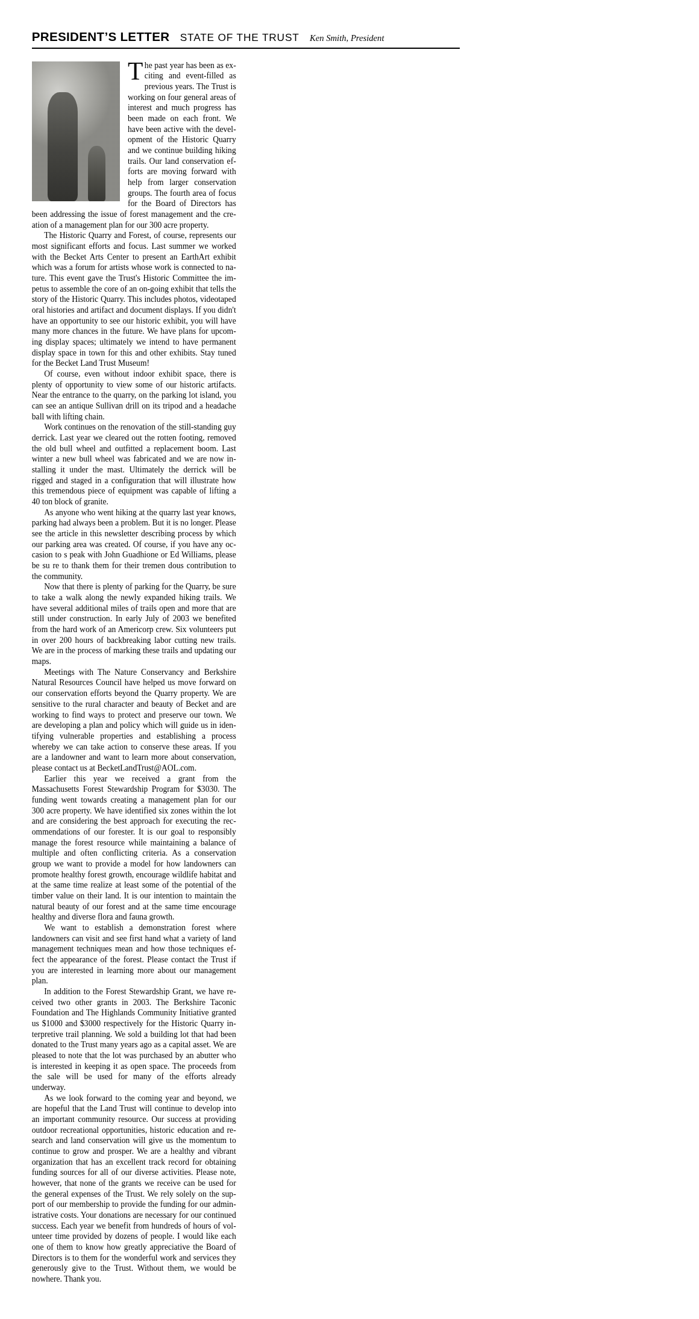President’s Letter State of the Trust Ken Smith, President
The past year has been as exciting and event-filled as previous years. The Trust is working on four general areas of interest and much progress has been made on each front. We have been active with the development of the Historic Quarry and we continue building hiking trails. Our land conservation efforts are moving forward with help from larger conservation groups. The fourth area of focus for the Board of Directors has been addressing the issue of forest management and the creation of a management plan for our 300 acre property.
The Historic Quarry and Forest, of course, represents our most significant efforts and focus. Last summer we worked with the Becket Arts Center to present an EarthArt exhibit which was a forum for artists whose work is connected to nature. This event gave the Trust's Historic Committee the impetus to assemble the core of an on-going exhibit that tells the story of the Historic Quarry. This includes photos, videotaped oral histories and artifact and document displays. If you didn't have an opportunity to see our historic exhibit, you will have many more chances in the future. We have plans for upcoming display spaces; ultimately we intend to have permanent display space in town for this and other exhibits. Stay tuned for the Becket Land Trust Museum!
Of course, even without indoor exhibit space, there is plenty of opportunity to view some of our historic artifacts. Near the entrance to the quarry, on the parking lot island, you can see an antique Sullivan drill on its tripod and a headache ball with lifting chain.
Work continues on the renovation of the still-standing guy derrick. Last year we cleared out the rotten footing, removed the old bull wheel and outfitted a replacement boom. Last winter a new bull wheel was fabricated and we are now installing it under the mast. Ultimately the derrick will be rigged and staged in a configuration that will illustrate how this tremendous piece of equipment was capable of lifting a 40 ton block of granite.
As anyone who went hiking at the quarry last year knows, parking had always been a problem. But it is no longer. Please see the article in this newsletter describing process by which our parking area was created. Of course, if you have any occasion to s peak with John Guadhione or Ed Williams, please be su re to thank them for their tremen dous contribution to the community.
Now that there is plenty of parking for the Quarry, be sure to take a walk along the newly expanded hiking trails. We have several additional miles of trails open and more that are still under construction. In early July of 2003 we benefited from the hard work of an Americorp crew. Six volunteers put in over 200 hours of backbreaking labor cutting new trails. We are in the process of marking these trails and updating our maps.
Meetings with The Nature Conservancy and Berkshire Natural Resources Council have helped us move forward on our conservation efforts beyond the Quarry property. We are sensitive to the rural character and beauty of Becket and are working to find ways to protect and preserve our town. We are developing a plan and policy which will guide us in identifying vulnerable properties and establishing a process whereby we can take action to conserve these areas. If you are a landowner and want to learn more about conservation, please contact us at BecketLandTrust@AOL.com.
Earlier this year we received a grant from the Massachusetts Forest Stewardship Program for $3030. The funding went towards creating a management plan for our 300 acre property. We have identified six zones within the lot and are considering the best approach for executing the recommendations of our forester. It is our goal to responsibly manage the forest resource while maintaining a balance of multiple and often conflicting criteria. As a conservation group we want to provide a model for how landowners can promote healthy forest growth, encourage wildlife habitat and at the same time realize at least some of the potential of the timber value on their land. It is our intention to maintain the natural beauty of our forest and at the same time encourage healthy and diverse flora and fauna growth.
We want to establish a demonstration forest where landowners can visit and see first hand what a variety of land management techniques mean and how those techniques effect the appearance of the forest. Please contact the Trust if you are interested in learning more about our management plan.
In addition to the Forest Stewardship Grant, we have received two other grants in 2003. The Berkshire Taconic Foundation and The Highlands Community Initiative granted us $1000 and $3000 respectively for the Historic Quarry interpretive trail planning. We sold a building lot that had been donated to the Trust many years ago as a capital asset. We are pleased to note that the lot was purchased by an abutter who is interested in keeping it as open space. The proceeds from the sale will be used for many of the efforts already underway.
As we look forward to the coming year and beyond, we are hopeful that the Land Trust will continue to develop into an important community resource. Our success at providing outdoor recreational opportunities, historic education and research and land conservation will give us the momentum to continue to grow and prosper. We are a healthy and vibrant organization that has an excellent track record for obtaining funding sources for all of our diverse activities. Please note, however, that none of the grants we receive can be used for the general expenses of the Trust. We rely solely on the support of our membership to provide the funding for our administrative costs. Your donations are necessary for our continued success. Each year we benefit from hundreds of hours of volunteer time provided by dozens of people. I would like each one of them to know how greatly appreciative the Board of Directors is to them for the wonderful work and services they generously give to the Trust. Without them, we would be nowhere. Thank you.